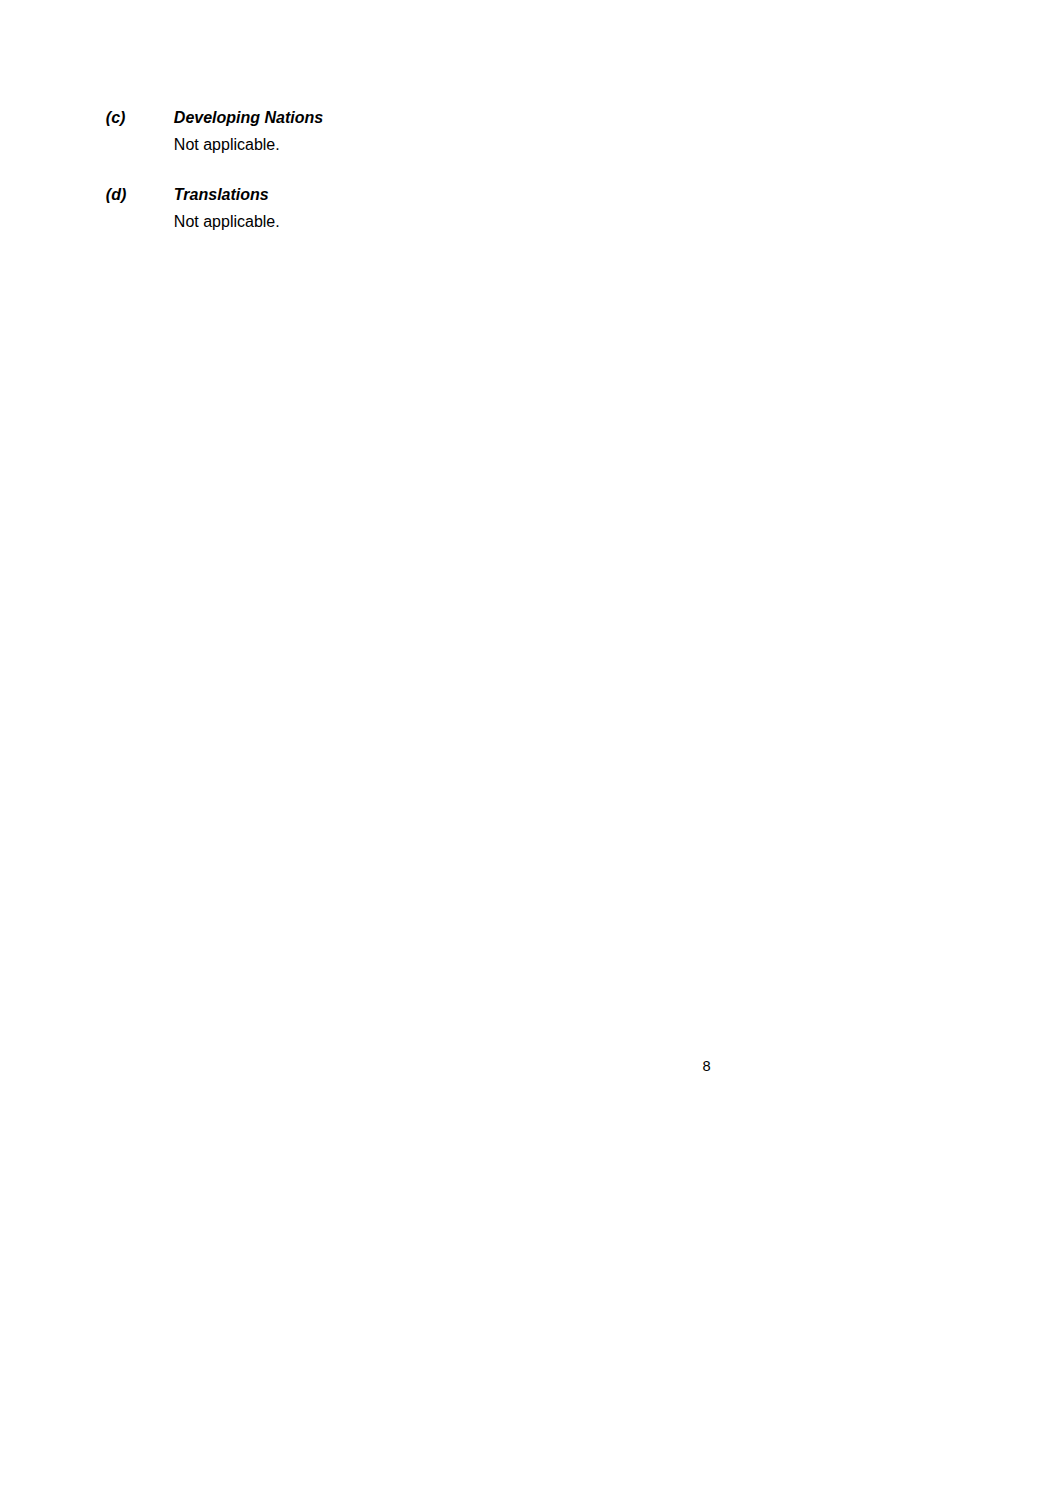(c) Developing Nations
Not applicable.
(d) Translations
Not applicable.
8